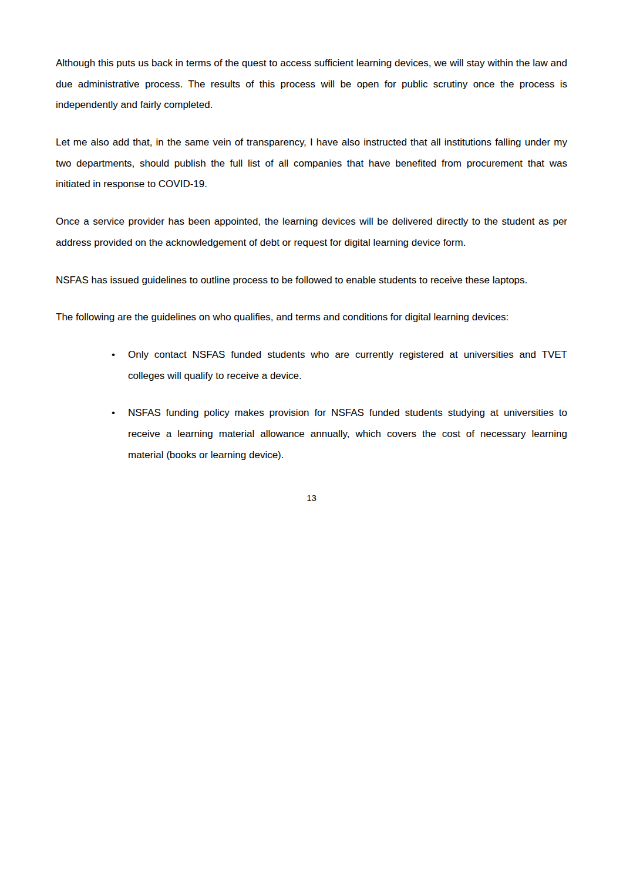Although this puts us back in terms of the quest to access sufficient learning devices, we will stay within the law and due administrative process. The results of this process will be open for public scrutiny once the process is independently and fairly completed.
Let me also add that, in the same vein of transparency, I have also instructed that all institutions falling under my two departments, should publish the full list of all companies that have benefited from procurement that was initiated in response to COVID-19.
Once a service provider has been appointed, the learning devices will be delivered directly to the student as per address provided on the acknowledgement of debt or request for digital learning device form.
NSFAS has issued guidelines to outline process to be followed to enable students to receive these laptops.
The following are the guidelines on who qualifies, and terms and conditions for digital learning devices:
Only contact NSFAS funded students who are currently registered at universities and TVET colleges will qualify to receive a device.
NSFAS funding policy makes provision for NSFAS funded students studying at universities to receive a learning material allowance annually, which covers the cost of necessary learning material (books or learning device).
13